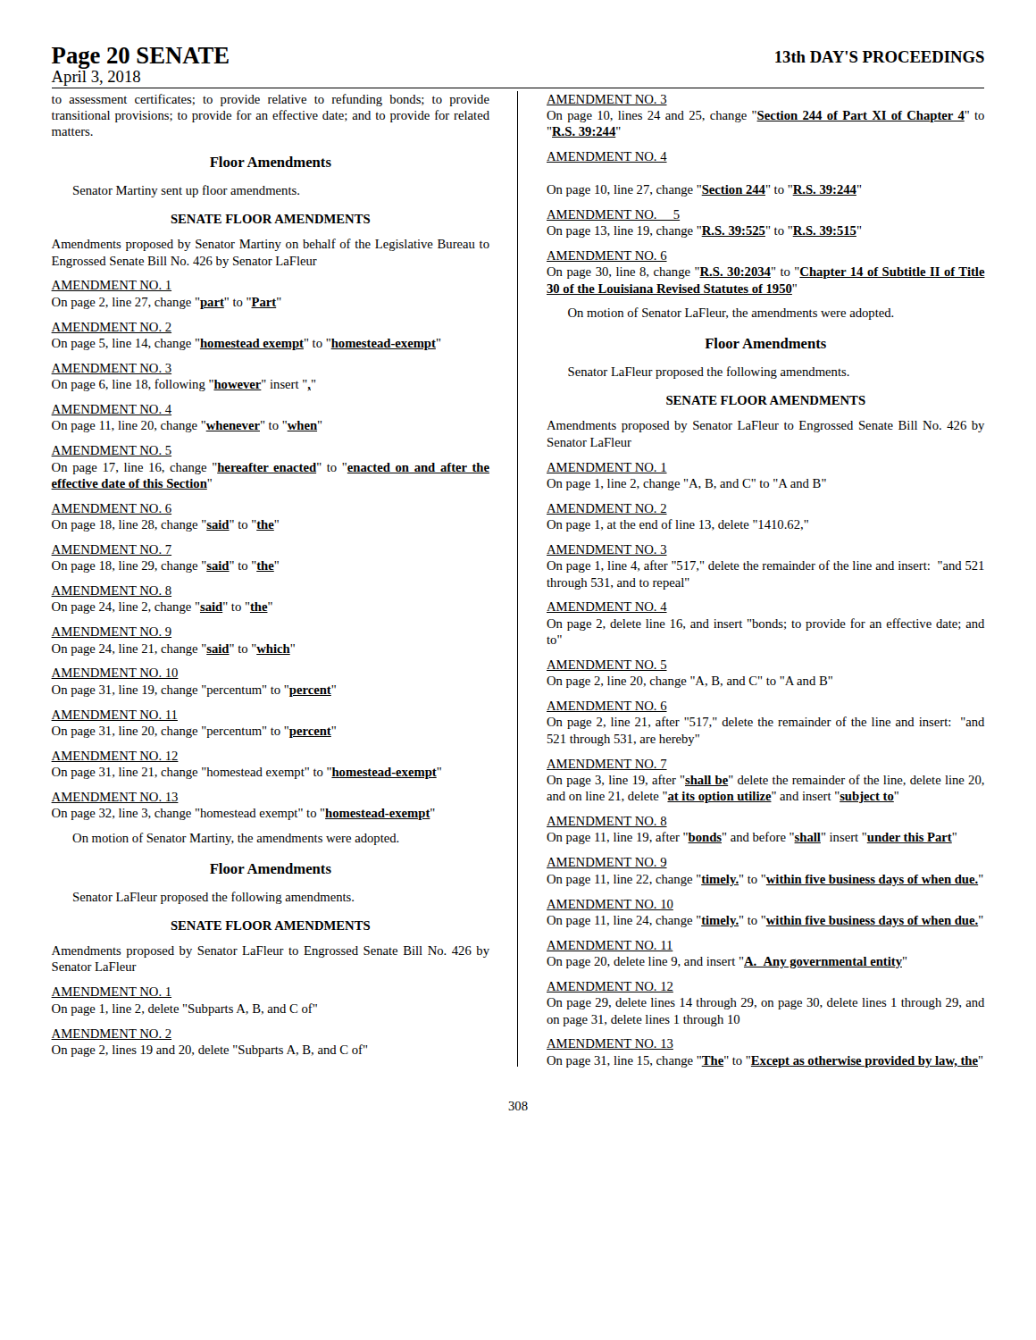Page 20 SENATE April 3, 2018
13th DAY'S PROCEEDINGS
to assessment certificates; to provide relative to refunding bonds; to provide transitional provisions; to provide for an effective date; and to provide for related matters.
Floor Amendments
Senator Martiny sent up floor amendments.
Senate Floor Amendments
Amendments proposed by Senator Martiny on behalf of the Legislative Bureau to Engrossed Senate Bill No. 426 by Senator LaFleur
AMENDMENT NO. 1
On page 2, line 27, change "part" to "Part"
AMENDMENT NO. 2
On page 5, line 14, change "homestead exempt" to "homestead-exempt"
AMENDMENT NO. 3
On page 6, line 18, following "however" insert ","
AMENDMENT NO. 4
On page 11, line 20, change "whenever" to "when"
AMENDMENT NO. 5
On page 17, line 16, change "hereafter enacted" to "enacted on and after the effective date of this Section"
AMENDMENT NO. 6
On page 18, line 28, change "said" to "the"
AMENDMENT NO. 7
On page 18, line 29, change "said" to "the"
AMENDMENT NO. 8
On page 24, line 2, change "said" to "the"
AMENDMENT NO. 9
On page 24, line 21, change "said" to "which"
AMENDMENT NO. 10
On page 31, line 19, change "percentum" to "percent"
AMENDMENT NO. 11
On page 31, line 20, change "percentum" to "percent"
AMENDMENT NO. 12
On page 31, line 21, change "homestead exempt" to "homestead-exempt"
AMENDMENT NO. 13
On page 32, line 3, change "homestead exempt" to "homestead-exempt"
On motion of Senator Martiny, the amendments were adopted.
Floor Amendments
Senator LaFleur proposed the following amendments.
Senate Floor Amendments
Amendments proposed by Senator LaFleur to Engrossed Senate Bill No. 426 by Senator LaFleur
AMENDMENT NO. 1
On page 1, line 2, delete "Subparts A, B, and C of"
AMENDMENT NO. 2
On page 2, lines 19 and 20, delete "Subparts A, B, and C of"
AMENDMENT NO. 3
On page 10, lines 24 and 25, change "Section 244 of Part XI of Chapter 4" to "R.S. 39:244"
AMENDMENT NO. 4
On page 10, line 27, change "Section 244" to "R.S. 39:244"
AMENDMENT NO. 5
On page 13, line 19, change "R.S. 39:525" to "R.S. 39:515"
AMENDMENT NO. 6
On page 30, line 8, change "R.S. 30:2034" to "Chapter 14 of Subtitle II of Title 30 of the Louisiana Revised Statutes of 1950"
On motion of Senator LaFleur, the amendments were adopted.
Floor Amendments
Senator LaFleur proposed the following amendments.
Senate Floor Amendments
Amendments proposed by Senator LaFleur to Engrossed Senate Bill No. 426 by Senator LaFleur
AMENDMENT NO. 1
On page 1, line 2, change "A, B, and C" to "A and B"
AMENDMENT NO. 2
On page 1, at the end of line 13, delete "1410.62,"
AMENDMENT NO. 3
On page 1, line 4, after "517," delete the remainder of the line and insert: "and 521 through 531, and to repeal"
AMENDMENT NO. 4
On page 2, delete line 16, and insert "bonds; to provide for an effective date; and to"
AMENDMENT NO. 5
On page 2, line 20, change "A, B, and C" to "A and B"
AMENDMENT NO. 6
On page 2, line 21, after "517," delete the remainder of the line and insert: "and 521 through 531, are hereby"
AMENDMENT NO. 7
On page 3, line 19, after "shall be" delete the remainder of the line, delete line 20, and on line 21, delete "at its option utilize" and insert "subject to"
AMENDMENT NO. 8
On page 11, line 19, after "bonds" and before "shall" insert "under this Part"
AMENDMENT NO. 9
On page 11, line 22, change "timely." to "within five business days of when due."
AMENDMENT NO. 10
On page 11, line 24, change "timely." to "within five business days of when due."
AMENDMENT NO. 11
On page 20, delete line 9, and insert "A. Any governmental entity"
AMENDMENT NO. 12
On page 29, delete lines 14 through 29, on page 30, delete lines 1 through 29, and on page 31, delete lines 1 through 10
AMENDMENT NO. 13
On page 31, line 15, change "The" to "Except as otherwise provided by law, the"
308